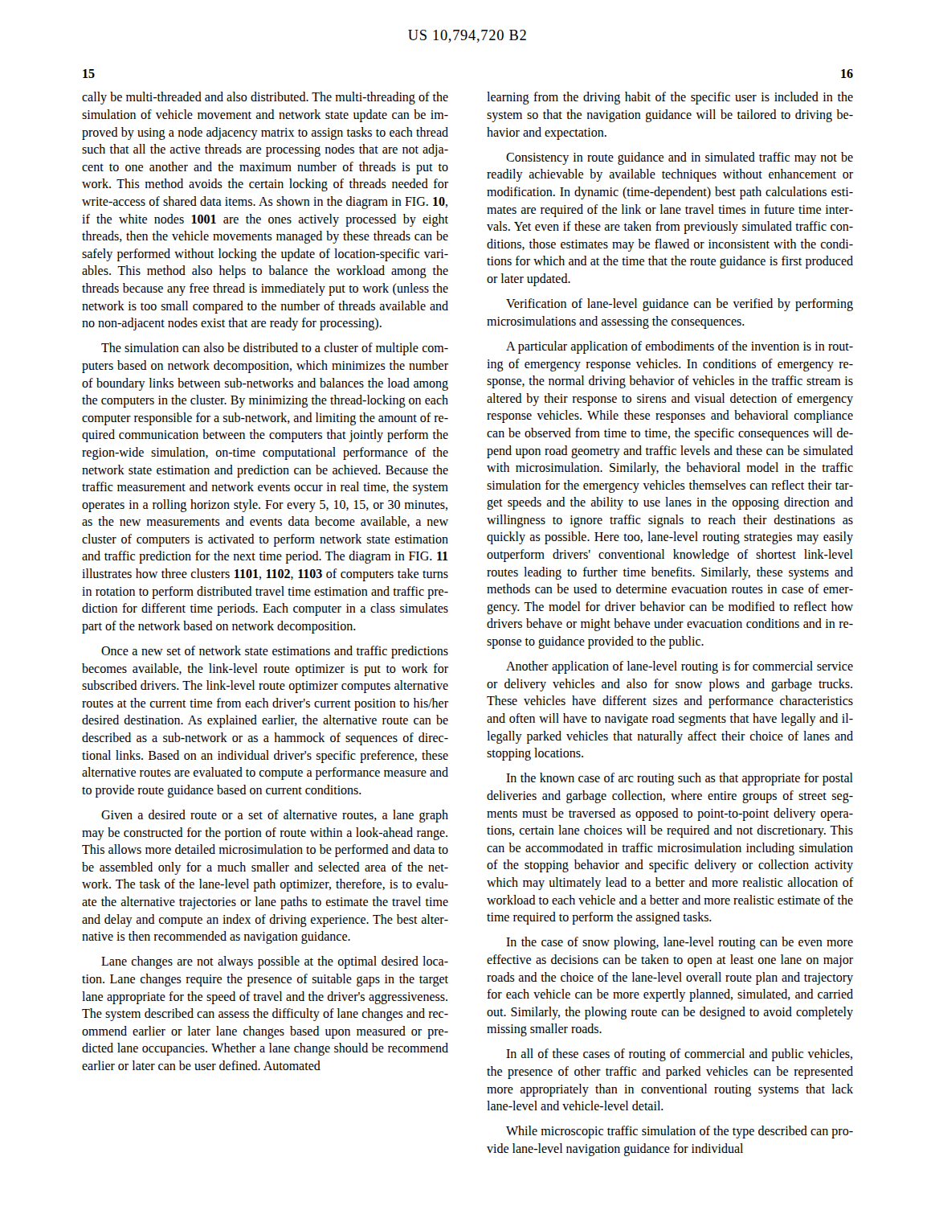US 10,794,720 B2
15 16
cally be multi-threaded and also distributed. The multi-threading of the simulation of vehicle movement and network state update can be improved by using a node adjacency matrix to assign tasks to each thread such that all the active threads are processing nodes that are not adjacent to one another and the maximum number of threads is put to work. This method avoids the certain locking of threads needed for write-access of shared data items. As shown in the diagram in FIG. 10, if the white nodes 1001 are the ones actively processed by eight threads, then the vehicle movements managed by these threads can be safely performed without locking the update of location-specific variables. This method also helps to balance the workload among the threads because any free thread is immediately put to work (unless the network is too small compared to the number of threads available and no non-adjacent nodes exist that are ready for processing).
The simulation can also be distributed to a cluster of multiple computers based on network decomposition, which minimizes the number of boundary links between sub-networks and balances the load among the computers in the cluster. By minimizing the thread-locking on each computer responsible for a sub-network, and limiting the amount of required communication between the computers that jointly perform the region-wide simulation, on-time computational performance of the network state estimation and prediction can be achieved. Because the traffic measurement and network events occur in real time, the system operates in a rolling horizon style. For every 5, 10, 15, or 30 minutes, as the new measurements and events data become available, a new cluster of computers is activated to perform network state estimation and traffic prediction for the next time period. The diagram in FIG. 11 illustrates how three clusters 1101, 1102, 1103 of computers take turns in rotation to perform distributed travel time estimation and traffic prediction for different time periods. Each computer in a class simulates part of the network based on network decomposition.
Once a new set of network state estimations and traffic predictions becomes available, the link-level route optimizer is put to work for subscribed drivers. The link-level route optimizer computes alternative routes at the current time from each driver's current position to his/her desired destination. As explained earlier, the alternative route can be described as a sub-network or as a hammock of sequences of directional links. Based on an individual driver's specific preference, these alternative routes are evaluated to compute a performance measure and to provide route guidance based on current conditions.
Given a desired route or a set of alternative routes, a lane graph may be constructed for the portion of route within a look-ahead range. This allows more detailed microsimulation to be performed and data to be assembled only for a much smaller and selected area of the network. The task of the lane-level path optimizer, therefore, is to evaluate the alternative trajectories or lane paths to estimate the travel time and delay and compute an index of driving experience. The best alternative is then recommended as navigation guidance.
Lane changes are not always possible at the optimal desired location. Lane changes require the presence of suitable gaps in the target lane appropriate for the speed of travel and the driver's aggressiveness. The system described can assess the difficulty of lane changes and recommend earlier or later lane changes based upon measured or predicted lane occupancies. Whether a lane change should be recommend earlier or later can be user defined. Automated
learning from the driving habit of the specific user is included in the system so that the navigation guidance will be tailored to driving behavior and expectation.
Consistency in route guidance and in simulated traffic may not be readily achievable by available techniques without enhancement or modification. In dynamic (time-dependent) best path calculations estimates are required of the link or lane travel times in future time intervals. Yet even if these are taken from previously simulated traffic conditions, those estimates may be flawed or inconsistent with the conditions for which and at the time that the route guidance is first produced or later updated.
Verification of lane-level guidance can be verified by performing microsimulations and assessing the consequences.
A particular application of embodiments of the invention is in routing of emergency response vehicles. In conditions of emergency response, the normal driving behavior of vehicles in the traffic stream is altered by their response to sirens and visual detection of emergency response vehicles. While these responses and behavioral compliance can be observed from time to time, the specific consequences will depend upon road geometry and traffic levels and these can be simulated with microsimulation. Similarly, the behavioral model in the traffic simulation for the emergency vehicles themselves can reflect their target speeds and the ability to use lanes in the opposing direction and willingness to ignore traffic signals to reach their destinations as quickly as possible. Here too, lane-level routing strategies may easily outperform drivers' conventional knowledge of shortest link-level routes leading to further time benefits. Similarly, these systems and methods can be used to determine evacuation routes in case of emergency. The model for driver behavior can be modified to reflect how drivers behave or might behave under evacuation conditions and in response to guidance provided to the public.
Another application of lane-level routing is for commercial service or delivery vehicles and also for snow plows and garbage trucks. These vehicles have different sizes and performance characteristics and often will have to navigate road segments that have legally and illegally parked vehicles that naturally affect their choice of lanes and stopping locations.
In the known case of arc routing such as that appropriate for postal deliveries and garbage collection, where entire groups of street segments must be traversed as opposed to point-to-point delivery operations, certain lane choices will be required and not discretionary. This can be accommodated in traffic microsimulation including simulation of the stopping behavior and specific delivery or collection activity which may ultimately lead to a better and more realistic allocation of workload to each vehicle and a better and more realistic estimate of the time required to perform the assigned tasks.
In the case of snow plowing, lane-level routing can be even more effective as decisions can be taken to open at least one lane on major roads and the choice of the lane-level overall route plan and trajectory for each vehicle can be more expertly planned, simulated, and carried out. Similarly, the plowing route can be designed to avoid completely missing smaller roads.
In all of these cases of routing of commercial and public vehicles, the presence of other traffic and parked vehicles can be represented more appropriately than in conventional routing systems that lack lane-level and vehicle-level detail.
While microscopic traffic simulation of the type described can provide lane-level navigation guidance for individual